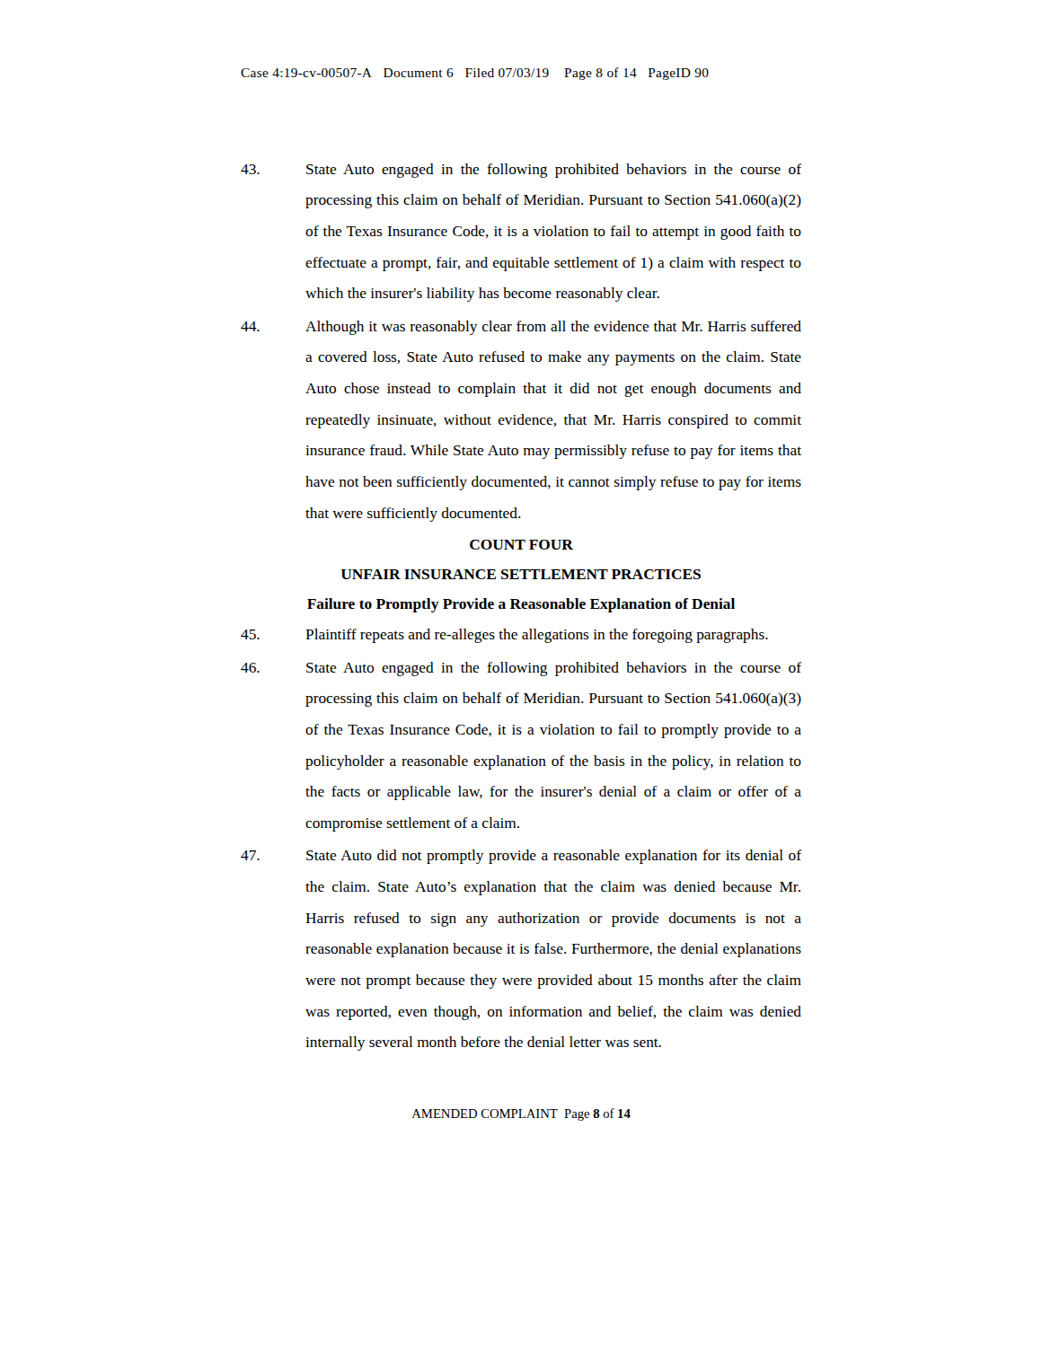Case 4:19-cv-00507-A Document 6 Filed 07/03/19 Page 8 of 14 PageID 90
43. State Auto engaged in the following prohibited behaviors in the course of processing this claim on behalf of Meridian. Pursuant to Section 541.060(a)(2) of the Texas Insurance Code, it is a violation to fail to attempt in good faith to effectuate a prompt, fair, and equitable settlement of 1) a claim with respect to which the insurer's liability has become reasonably clear.
44. Although it was reasonably clear from all the evidence that Mr. Harris suffered a covered loss, State Auto refused to make any payments on the claim. State Auto chose instead to complain that it did not get enough documents and repeatedly insinuate, without evidence, that Mr. Harris conspired to commit insurance fraud. While State Auto may permissibly refuse to pay for items that have not been sufficiently documented, it cannot simply refuse to pay for items that were sufficiently documented.
COUNT FOUR
UNFAIR INSURANCE SETTLEMENT PRACTICES
Failure to Promptly Provide a Reasonable Explanation of Denial
45. Plaintiff repeats and re-alleges the allegations in the foregoing paragraphs.
46. State Auto engaged in the following prohibited behaviors in the course of processing this claim on behalf of Meridian. Pursuant to Section 541.060(a)(3) of the Texas Insurance Code, it is a violation to fail to promptly provide to a policyholder a reasonable explanation of the basis in the policy, in relation to the facts or applicable law, for the insurer's denial of a claim or offer of a compromise settlement of a claim.
47. State Auto did not promptly provide a reasonable explanation for its denial of the claim. State Auto’s explanation that the claim was denied because Mr. Harris refused to sign any authorization or provide documents is not a reasonable explanation because it is false. Furthermore, the denial explanations were not prompt because they were provided about 15 months after the claim was reported, even though, on information and belief, the claim was denied internally several month before the denial letter was sent.
AMENDED COMPLAINT Page 8 of 14